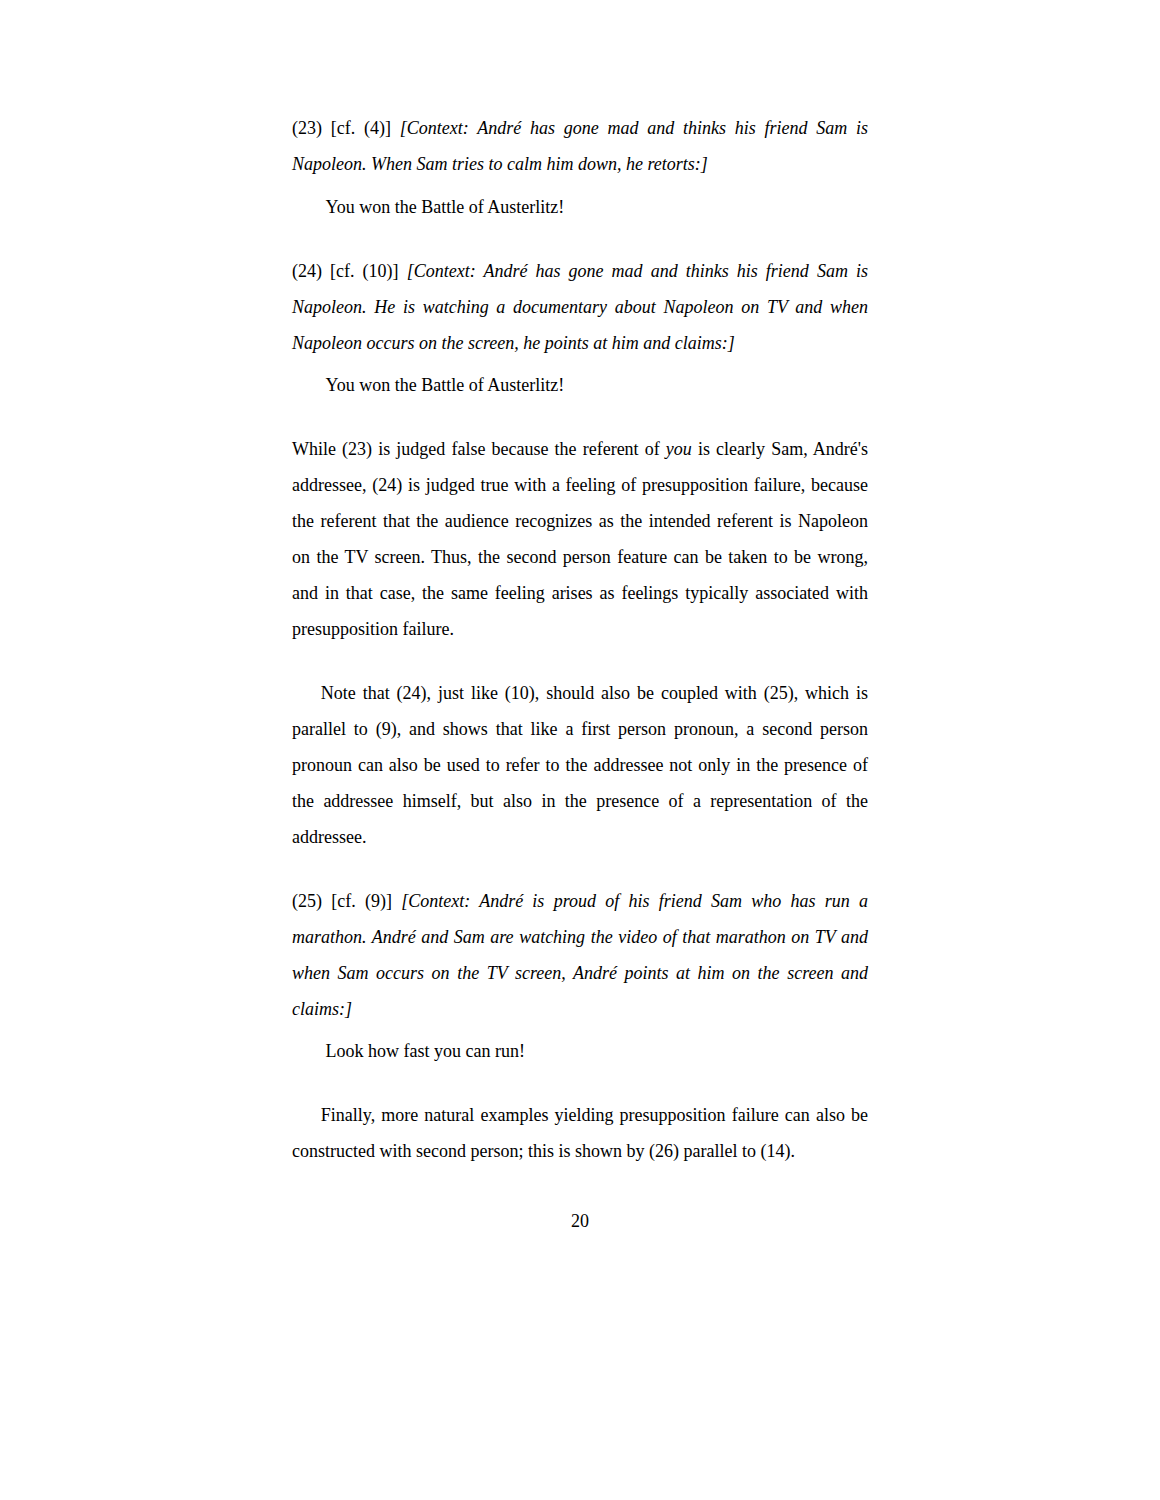(23) [cf. (4)] [Context: André has gone mad and thinks his friend Sam is Napoleon. When Sam tries to calm him down, he retorts:]
You won the Battle of Austerlitz!
(24) [cf. (10)] [Context: André has gone mad and thinks his friend Sam is Napoleon. He is watching a documentary about Napoleon on TV and when Napoleon occurs on the screen, he points at him and claims:]
You won the Battle of Austerlitz!
While (23) is judged false because the referent of you is clearly Sam, André's addressee, (24) is judged true with a feeling of presupposition failure, because the referent that the audience recognizes as the intended referent is Napoleon on the TV screen. Thus, the second person feature can be taken to be wrong, and in that case, the same feeling arises as feelings typically associated with presupposition failure.
Note that (24), just like (10), should also be coupled with (25), which is parallel to (9), and shows that like a first person pronoun, a second person pronoun can also be used to refer to the addressee not only in the presence of the addressee himself, but also in the presence of a representation of the addressee.
(25) [cf. (9)] [Context: André is proud of his friend Sam who has run a marathon. André and Sam are watching the video of that marathon on TV and when Sam occurs on the TV screen, André points at him on the screen and claims:]
Look how fast you can run!
Finally, more natural examples yielding presupposition failure can also be constructed with second person; this is shown by (26) parallel to (14).
20